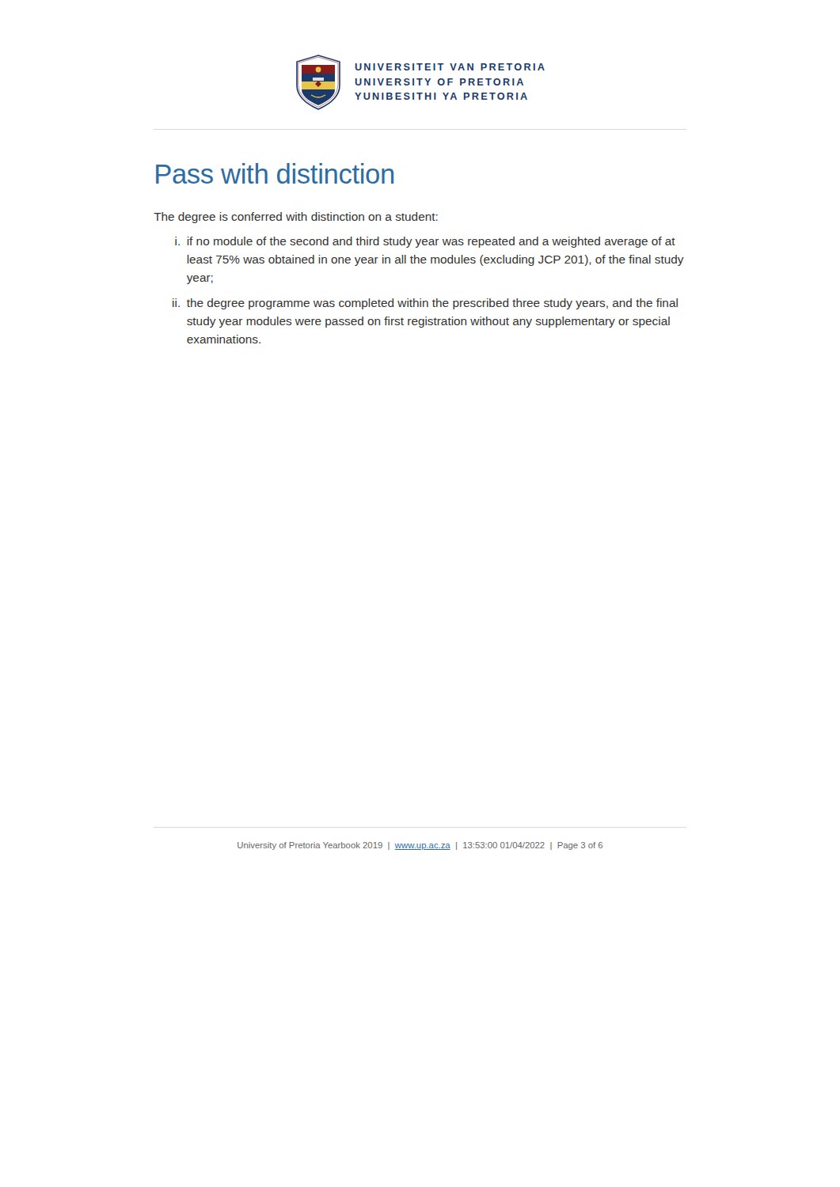Universiteit van Pretoria
University of Pretoria
Yunibesithi ya Pretoria
Pass with distinction
The degree is conferred with distinction on a student:
if no module of the second and third study year was repeated and a weighted average of at least 75% was obtained in one year in all the modules (excluding JCP 201), of the final study year;
the degree programme was completed within the prescribed three study years, and the final study year modules were passed on first registration without any supplementary or special examinations.
University of Pretoria Yearbook 2019 | www.up.ac.za | 13:53:00 01/04/2022 | Page 3 of 6